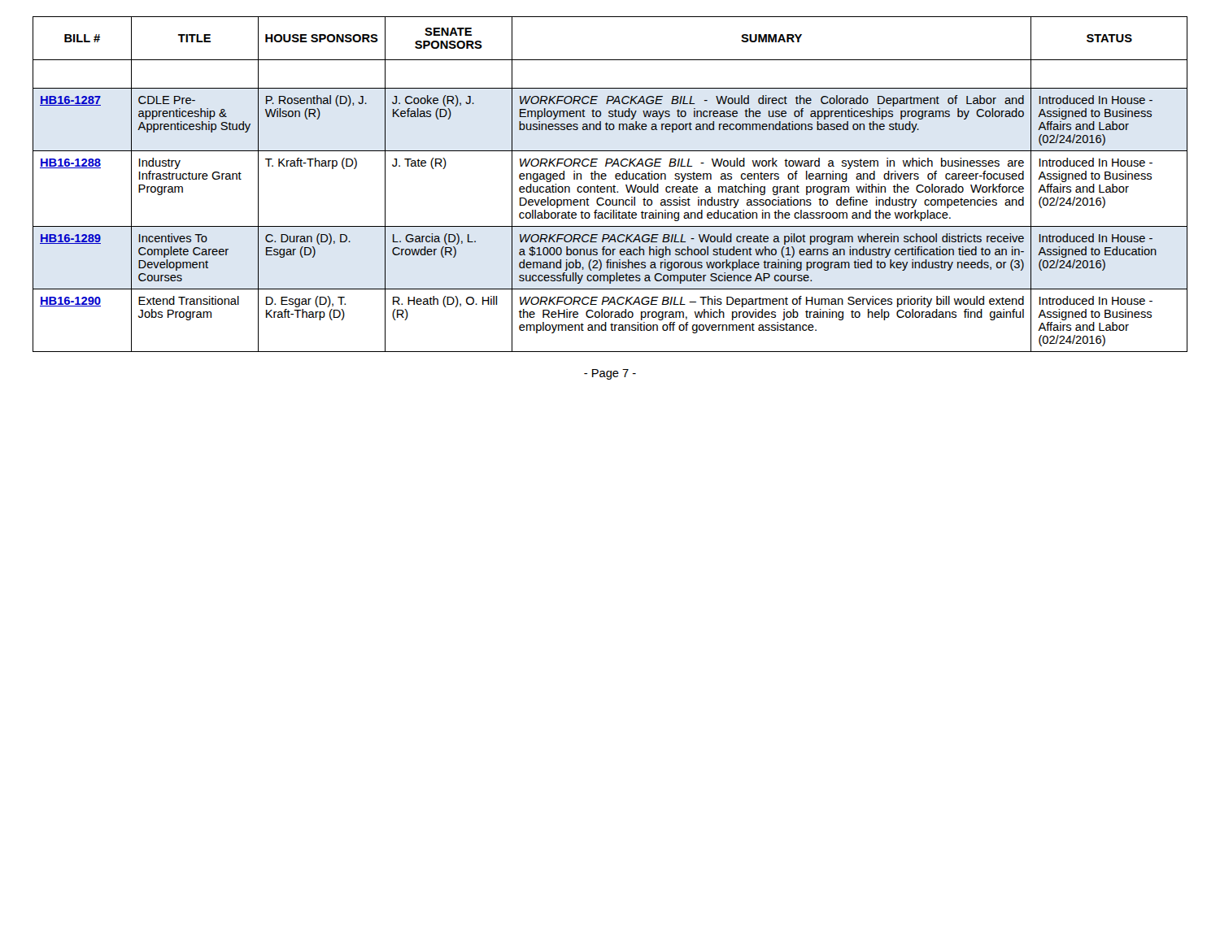| BILL # | TITLE | HOUSE SPONSORS | SENATE SPONSORS | SUMMARY | STATUS |
| --- | --- | --- | --- | --- | --- |
| HB16-1287 | CDLE Pre-apprenticeship & Apprenticeship Study | P. Rosenthal (D), J. Wilson (R) | J. Cooke (R), J. Kefalas (D) | WORKFORCE PACKAGE BILL - Would direct the Colorado Department of Labor and Employment to study ways to increase the use of apprenticeships programs by Colorado businesses and to make a report and recommendations based on the study. | Introduced In House - Assigned to Business Affairs and Labor (02/24/2016) |
| HB16-1288 | Industry Infrastructure Grant Program | T. Kraft-Tharp (D) | J. Tate (R) | WORKFORCE PACKAGE BILL - Would work toward a system in which businesses are engaged in the education system as centers of learning and drivers of career-focused education content. Would create a matching grant program within the Colorado Workforce Development Council to assist industry associations to define industry competencies and collaborate to facilitate training and education in the classroom and the workplace. | Introduced In House - Assigned to Business Affairs and Labor (02/24/2016) |
| HB16-1289 | Incentives To Complete Career Development Courses | C. Duran (D), D. Esgar (D) | L. Garcia (D), L. Crowder (R) | WORKFORCE PACKAGE BILL - Would create a pilot program wherein school districts receive a $1000 bonus for each high school student who (1) earns an industry certification tied to an in-demand job, (2) finishes a rigorous workplace training program tied to key industry needs, or (3) successfully completes a Computer Science AP course. | Introduced In House - Assigned to Education (02/24/2016) |
| HB16-1290 | Extend Transitional Jobs Program | D. Esgar (D), T. Kraft-Tharp (D) | R. Heath (D), O. Hill (R) | WORKFORCE PACKAGE BILL – This Department of Human Services priority bill would extend the ReHire Colorado program, which provides job training to help Coloradans find gainful employment and transition off of government assistance. | Introduced In House - Assigned to Business Affairs and Labor (02/24/2016) |
- Page 7 -